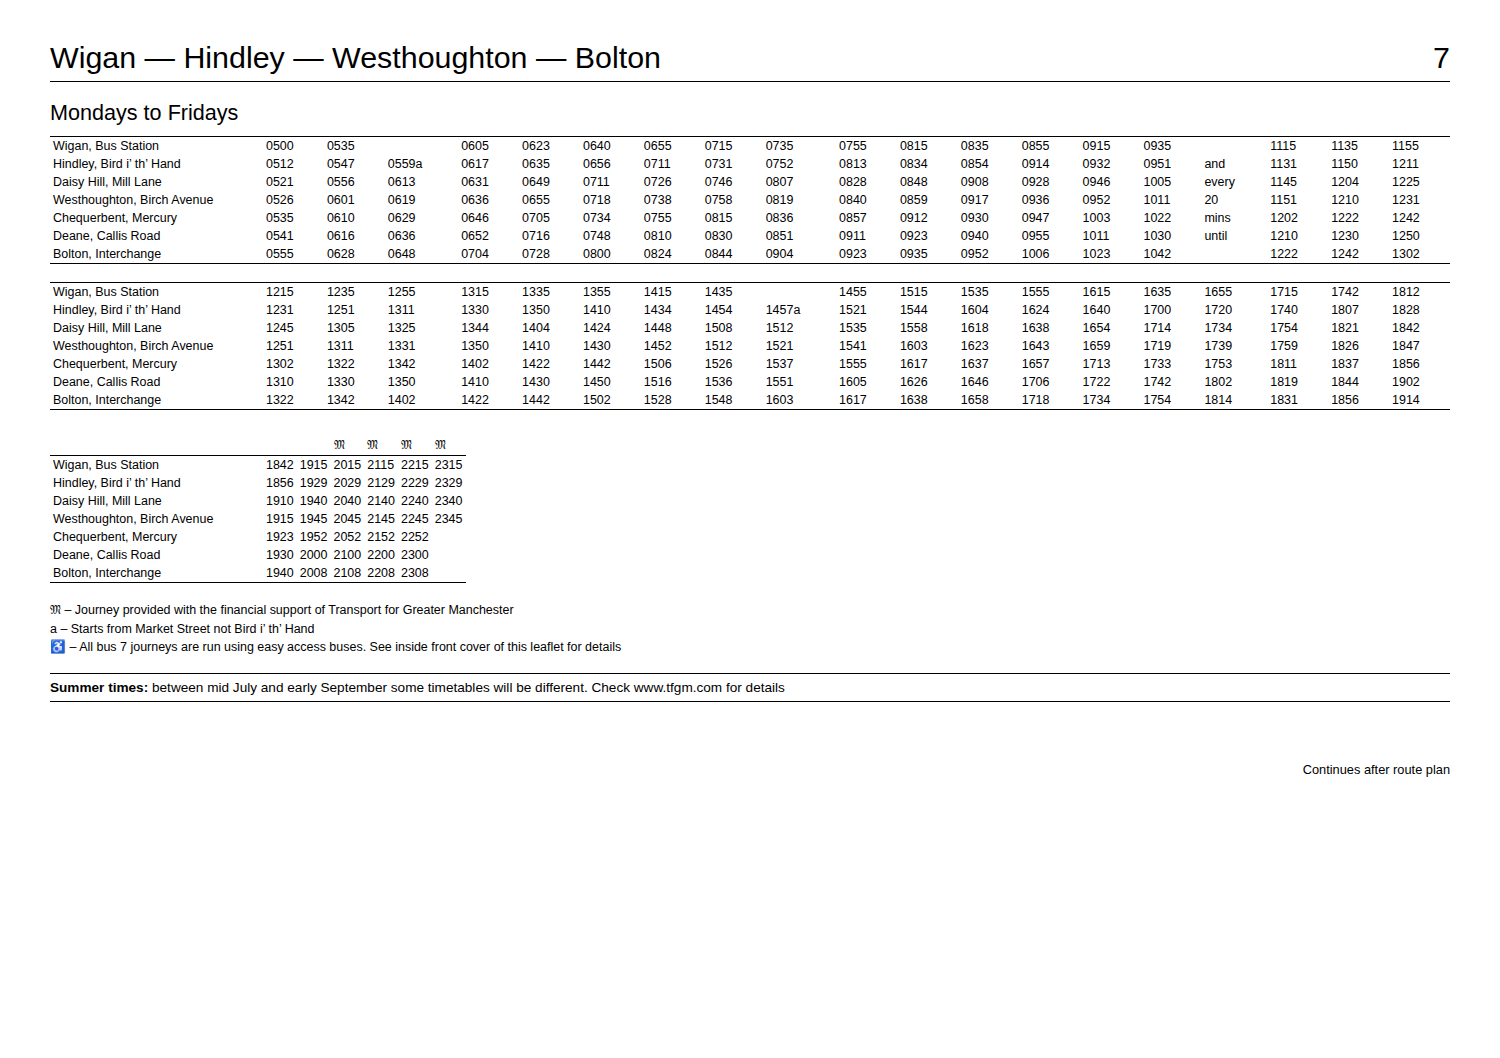Wigan — Hindley — Westhoughton — Bolton
7
Mondays to Fridays
| Wigan, Bus Station | 0500 | 0535 | | 0605 | 0623 | 0640 | 0655 | 0715 | 0735 | 0755 | 0815 | 0835 | 0855 | 0915 | 0935 | | 1115 | 1135 | 1155 |
| Hindley, Bird i’ th’ Hand | 0512 | 0547 | 0559a | 0617 | 0635 | 0656 | 0711 | 0731 | 0752 | 0813 | 0834 | 0854 | 0914 | 0932 | 0951 | and | 1131 | 1150 | 1211 |
| Daisy Hill, Mill Lane | 0521 | 0556 | 0613 | 0631 | 0649 | 0711 | 0726 | 0746 | 0807 | 0828 | 0848 | 0908 | 0928 | 0946 | 1005 | every | 1145 | 1204 | 1225 |
| Westhoughton, Birch Avenue | 0526 | 0601 | 0619 | 0636 | 0655 | 0718 | 0738 | 0758 | 0819 | 0840 | 0859 | 0917 | 0936 | 0952 | 1011 | 20 | 1151 | 1210 | 1231 |
| Chequerbent, Mercury | 0535 | 0610 | 0629 | 0646 | 0705 | 0734 | 0755 | 0815 | 0836 | 0857 | 0912 | 0930 | 0947 | 1003 | 1022 | mins | 1202 | 1222 | 1242 |
| Deane, Callis Road | 0541 | 0616 | 0636 | 0652 | 0716 | 0748 | 0810 | 0830 | 0851 | 0911 | 0923 | 0940 | 0955 | 1011 | 1030 | until | 1210 | 1230 | 1250 |
| Bolton, Interchange | 0555 | 0628 | 0648 | 0704 | 0728 | 0800 | 0824 | 0844 | 0904 | 0923 | 0935 | 0952 | 1006 | 1023 | 1042 | | 1222 | 1242 | 1302 |
| Wigan, Bus Station | 1215 | 1235 | 1255 | 1315 | 1335 | 1355 | 1415 | 1435 | | 1455 | 1515 | 1535 | 1555 | 1615 | 1635 | 1655 | 1715 | 1742 | 1812 |
| Hindley, Bird i’ th’ Hand | 1231 | 1251 | 1311 | 1330 | 1350 | 1410 | 1434 | 1454 | 1457a | 1521 | 1544 | 1604 | 1624 | 1640 | 1700 | 1720 | 1740 | 1807 | 1828 |
| Daisy Hill, Mill Lane | 1245 | 1305 | 1325 | 1344 | 1404 | 1424 | 1448 | 1508 | 1512 | 1535 | 1558 | 1618 | 1638 | 1654 | 1714 | 1734 | 1754 | 1821 | 1842 |
| Westhoughton, Birch Avenue | 1251 | 1311 | 1331 | 1350 | 1410 | 1430 | 1452 | 1512 | 1521 | 1541 | 1603 | 1623 | 1643 | 1659 | 1719 | 1739 | 1759 | 1826 | 1847 |
| Chequerbent, Mercury | 1302 | 1322 | 1342 | 1402 | 1422 | 1442 | 1506 | 1526 | 1537 | 1555 | 1617 | 1637 | 1657 | 1713 | 1733 | 1753 | 1811 | 1837 | 1856 |
| Deane, Callis Road | 1310 | 1330 | 1350 | 1410 | 1430 | 1450 | 1516 | 1536 | 1551 | 1605 | 1626 | 1646 | 1706 | 1722 | 1742 | 1802 | 1819 | 1844 | 1902 |
| Bolton, Interchange | 1322 | 1342 | 1402 | 1422 | 1442 | 1502 | 1528 | 1548 | 1603 | 1617 | 1638 | 1658 | 1718 | 1734 | 1754 | 1814 | 1831 | 1856 | 1914 |
| | | | 𝔐 | 𝔐 | 𝔐 | 𝔐 |
| Wigan, Bus Station | 1842 | 1915 | 2015 | 2115 | 2215 | 2315 |
| Hindley, Bird i’ th’ Hand | 1856 | 1929 | 2029 | 2129 | 2229 | 2329 |
| Daisy Hill, Mill Lane | 1910 | 1940 | 2040 | 2140 | 2240 | 2340 |
| Westhoughton, Birch Avenue | 1915 | 1945 | 2045 | 2145 | 2245 | 2345 |
| Chequerbent, Mercury | 1923 | 1952 | 2052 | 2152 | 2252 | |
| Deane, Callis Road | 1930 | 2000 | 2100 | 2200 | 2300 | |
| Bolton, Interchange | 1940 | 2008 | 2108 | 2208 | 2308 | |
𝔐 – Journey provided with the financial support of Transport for Greater Manchester
a – Starts from Market Street not Bird i’ th’ Hand
♿ – All bus 7 journeys are run using easy access buses. See inside front cover of this leaflet for details
Summer times: between mid July and early September some timetables will be different. Check www.tfgm.com for details
Continues after route plan